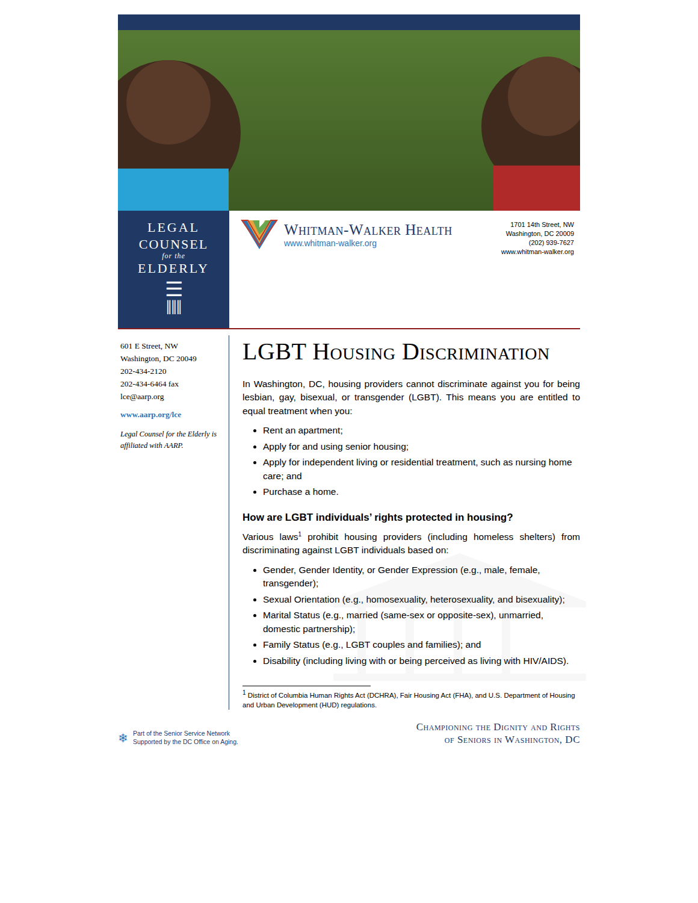LEGAL
COUNSEL
for the
ELDERLY
☰
‖‖‖
Whitman-Walker Health
www.whitman-walker.org
1701 14th Street, NW
Washington, DC 20009
(202) 939-7627
www.whitman-walker.org
601 E Street, NW
Washington, DC 20049
202-434-2120
202-434-6464 fax
lce@aarp.org
www.aarp.org/lce
Legal Counsel for the Elderly is
affiliated with AARP.
LGBT Housing Discrimination
In Washington, DC, housing providers cannot discriminate against you for being lesbian, gay, bisexual, or transgender (LGBT). This means you are entitled to equal treatment when you:
Rent an apartment;
Apply for and using senior housing;
Apply for independent living or residential treatment, such as nursing home care; and
Purchase a home.
How are LGBT individuals’ rights protected in housing?
Various laws1 prohibit housing providers (including homeless shelters) from discriminating against LGBT individuals based on:
Gender, Gender Identity, or Gender Expression (e.g., male, female, transgender);
Sexual Orientation (e.g., homosexuality, heterosexuality, and bisexuality);
Marital Status (e.g., married (same-sex or opposite-sex), unmarried, domestic partnership);
Family Status (e.g., LGBT couples and families); and
Disability (including living with or being perceived as living with HIV/AIDS).
1 District of Columbia Human Rights Act (DCHRA), Fair Housing Act (FHA), and U.S. Department of Housing and Urban Development (HUD) regulations.
❄ Part of the Senior Service Network
Supported by the DC Office on Aging.
Championing the Dignity and Rights
of Seniors in Washington, DC